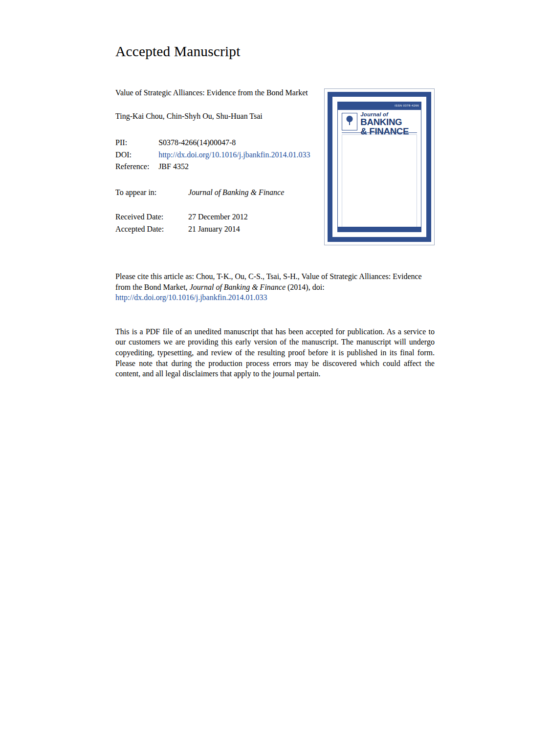Accepted Manuscript
Value of Strategic Alliances: Evidence from the Bond Market
Ting-Kai Chou, Chin-Shyh Ou, Shu-Huan Tsai
| PII: | S0378-4266(14)00047-8 |
| DOI: | http://dx.doi.org/10.1016/j.jbankfin.2014.01.033 |
| Reference: | JBF 4352 |
To appear in: Journal of Banking & Finance
| Received Date: | 27 December 2012 |
| Accepted Date: | 21 January 2014 |
ISSN 0378-4266
Journal of
BANKING
& FINANCE
Please cite this article as: Chou, T-K., Ou, C-S., Tsai, S-H., Value of Strategic Alliances: Evidence from the Bond Market, Journal of Banking & Finance (2014), doi: http://dx.doi.org/10.1016/j.jbankfin.2014.01.033
This is a PDF file of an unedited manuscript that has been accepted for publication. As a service to our customers we are providing this early version of the manuscript. The manuscript will undergo copyediting, typesetting, and review of the resulting proof before it is published in its final form. Please note that during the production process errors may be discovered which could affect the content, and all legal disclaimers that apply to the journal pertain.